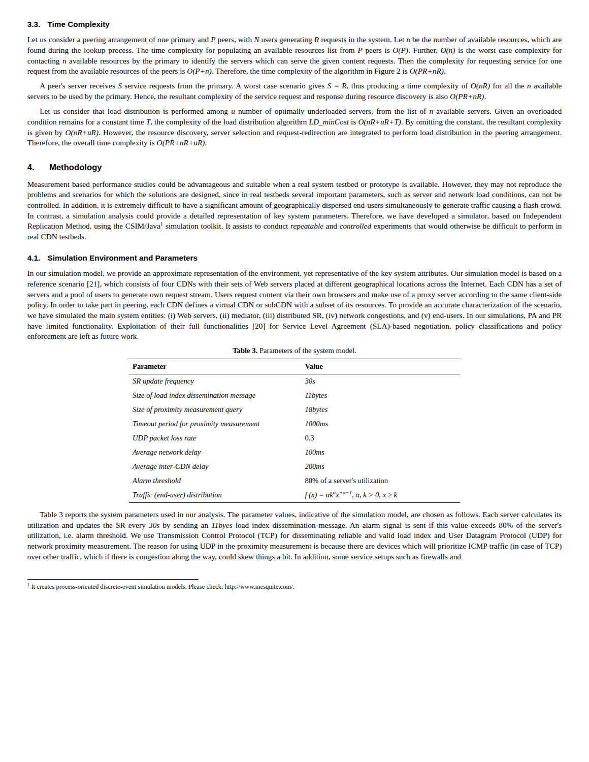3.3. Time Complexity
Let us consider a peering arrangement of one primary and P peers, with N users generating R requests in the system. Let n be the number of available resources, which are found during the lookup process. The time complexity for populating an available resources list from P peers is O(P). Further, O(n) is the worst case complexity for contacting n available resources by the primary to identify the servers which can serve the given content requests. Then the complexity for requesting service for one request from the available resources of the peers is O(P+n). Therefore, the time complexity of the algorithm in Figure 2 is O(PR+nR).
A peer's server receives S service requests from the primary. A worst case scenario gives S = R, thus producing a time complexity of O(nR) for all the n available servers to be used by the primary. Hence, the resultant complexity of the service request and response during resource discovery is also O(PR+nR).
Let us consider that load distribution is performed among u number of optimally underloaded servers, from the list of n available servers. Given an overloaded condition remains for a constant time T, the complexity of the load distribution algorithm LD_minCost is O(nR+uR+T). By omitting the constant, the resultant complexity is given by O(nR+uR). However, the resource discovery, server selection and request-redirection are integrated to perform load distribution in the peering arrangement. Therefore, the overall time complexity is O(PR+nR+uR).
4. Methodology
Measurement based performance studies could be advantageous and suitable when a real system testbed or prototype is available. However, they may not reproduce the problems and scenarios for which the solutions are designed, since in real testbeds several important parameters, such as server and network load conditions, can not be controlled. In addition, it is extremely difficult to have a significant amount of geographically dispersed end-users simultaneously to generate traffic causing a flash crowd. In contrast, a simulation analysis could provide a detailed representation of key system parameters. Therefore, we have developed a simulator, based on Independent Replication Method, using the CSIM/Java1 simulation toolkit. It assists to conduct repeatable and controlled experiments that would otherwise be difficult to perform in real CDN testbeds.
4.1. Simulation Environment and Parameters
In our simulation model, we provide an approximate representation of the environment, yet representative of the key system attributes. Our simulation model is based on a reference scenario [21], which consists of four CDNs with their sets of Web servers placed at different geographical locations across the Internet. Each CDN has a set of servers and a pool of users to generate own request stream. Users request content via their own browsers and make use of a proxy server according to the same client-side policy. In order to take part in peering, each CDN defines a virtual CDN or subCDN with a subset of its resources. To provide an accurate characterization of the scenario, we have simulated the main system entities: (i) Web servers, (ii) mediator, (iii) distributed SR, (iv) network congestions, and (v) end-users. In our simulations, PA and PR have limited functionality. Exploitation of their full functionalities [20] for Service Level Agreement (SLA)-based negotiation, policy classifications and policy enforcement are left as future work.
Table 3. Parameters of the system model.
| Parameter | Value |
| --- | --- |
| SR update frequency | 30s |
| Size of load index dissemination message | 11bytes |
| Size of proximity measurement query | 18bytes |
| Timeout period for proximity measurement | 1000ms |
| UDP packet loss rate | 0.3 |
| Average network delay | 100ms |
| Average inter-CDN delay | 200ms |
| Alarm threshold | 80% of a server's utilization |
| Traffic (end-user) distribution | f (x) = αk α x −α−1 , α, k > 0, x ≥ k |
Table 3 reports the system parameters used in our analysis. The parameter values, indicative of the simulation model, are chosen as follows. Each server calculates its utilization and updates the SR every 30s by sending an 11byes load index dissemination message. An alarm signal is sent if this value exceeds 80% of the server's utilization, i.e. alarm threshold. We use Transmission Control Protocol (TCP) for disseminating reliable and valid load index and User Datagram Protocol (UDP) for network proximity measurement. The reason for using UDP in the proximity measurement is because there are devices which will prioritize ICMP traffic (in case of TCP) over other traffic, which if there is congestion along the way, could skew things a bit. In addition, some service setups such as firewalls and
1 It creates process-oriented discrete-event simulation models. Please check: http://www.mesquite.com/.